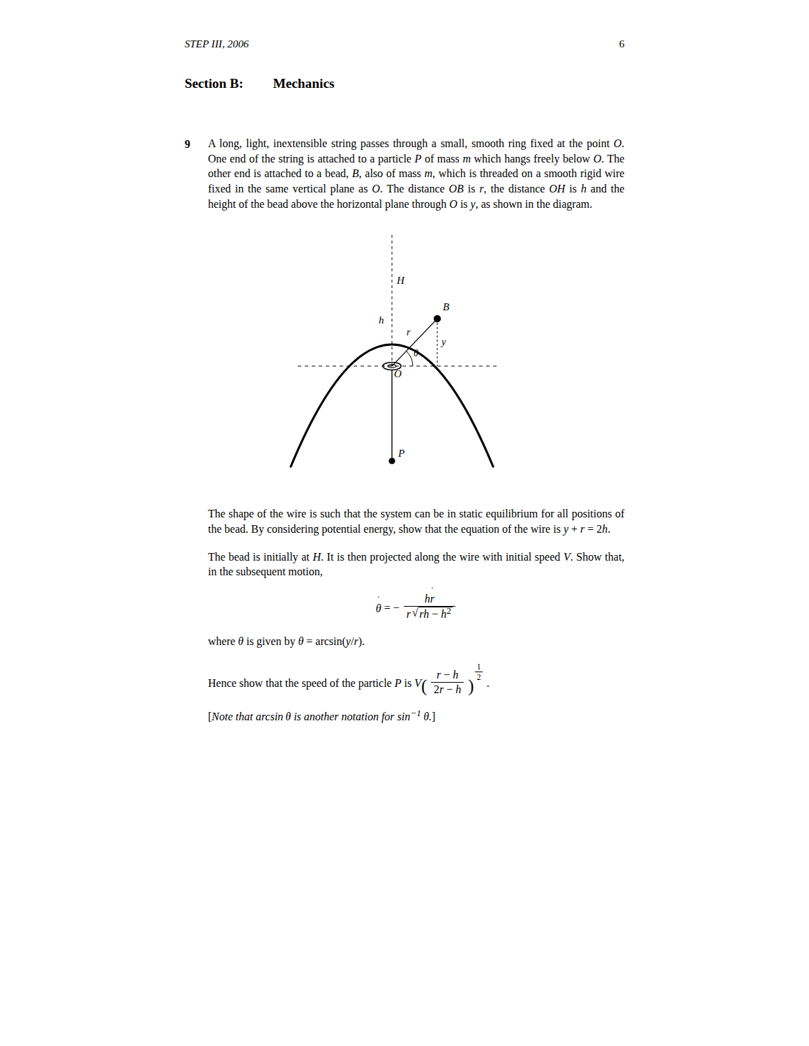STEP III, 2006 6
Section B: Mechanics
9
A long, light, inextensible string passes through a small, smooth ring fixed at the point O. One end of the string is attached to a particle P of mass m which hangs freely below O. The other end is attached to a bead, B, also of mass m, which is threaded on a smooth rigid wire fixed in the same vertical plane as O. The distance OB is r, the distance OH is h and the height of the bead above the horizontal plane through O is y, as shown in the diagram.
H h B r y θ O P
The shape of the wire is such that the system can be in static equilibrium for all positions of the bead. By considering potential energy, show that the equation of the wire is y + r = 2h.
The bead is initially at H. It is then projected along the wire with initial speed V. Show that, in the subsequent motion,
θ˙ = − hr˙ rrh − h2
where θ is given by θ = arcsin(y/r).
Hence show that the speed of the particle P is V( r − h 2r − h ) 12 .
[Note that arcsin θ is another notation for sin−1 θ.]